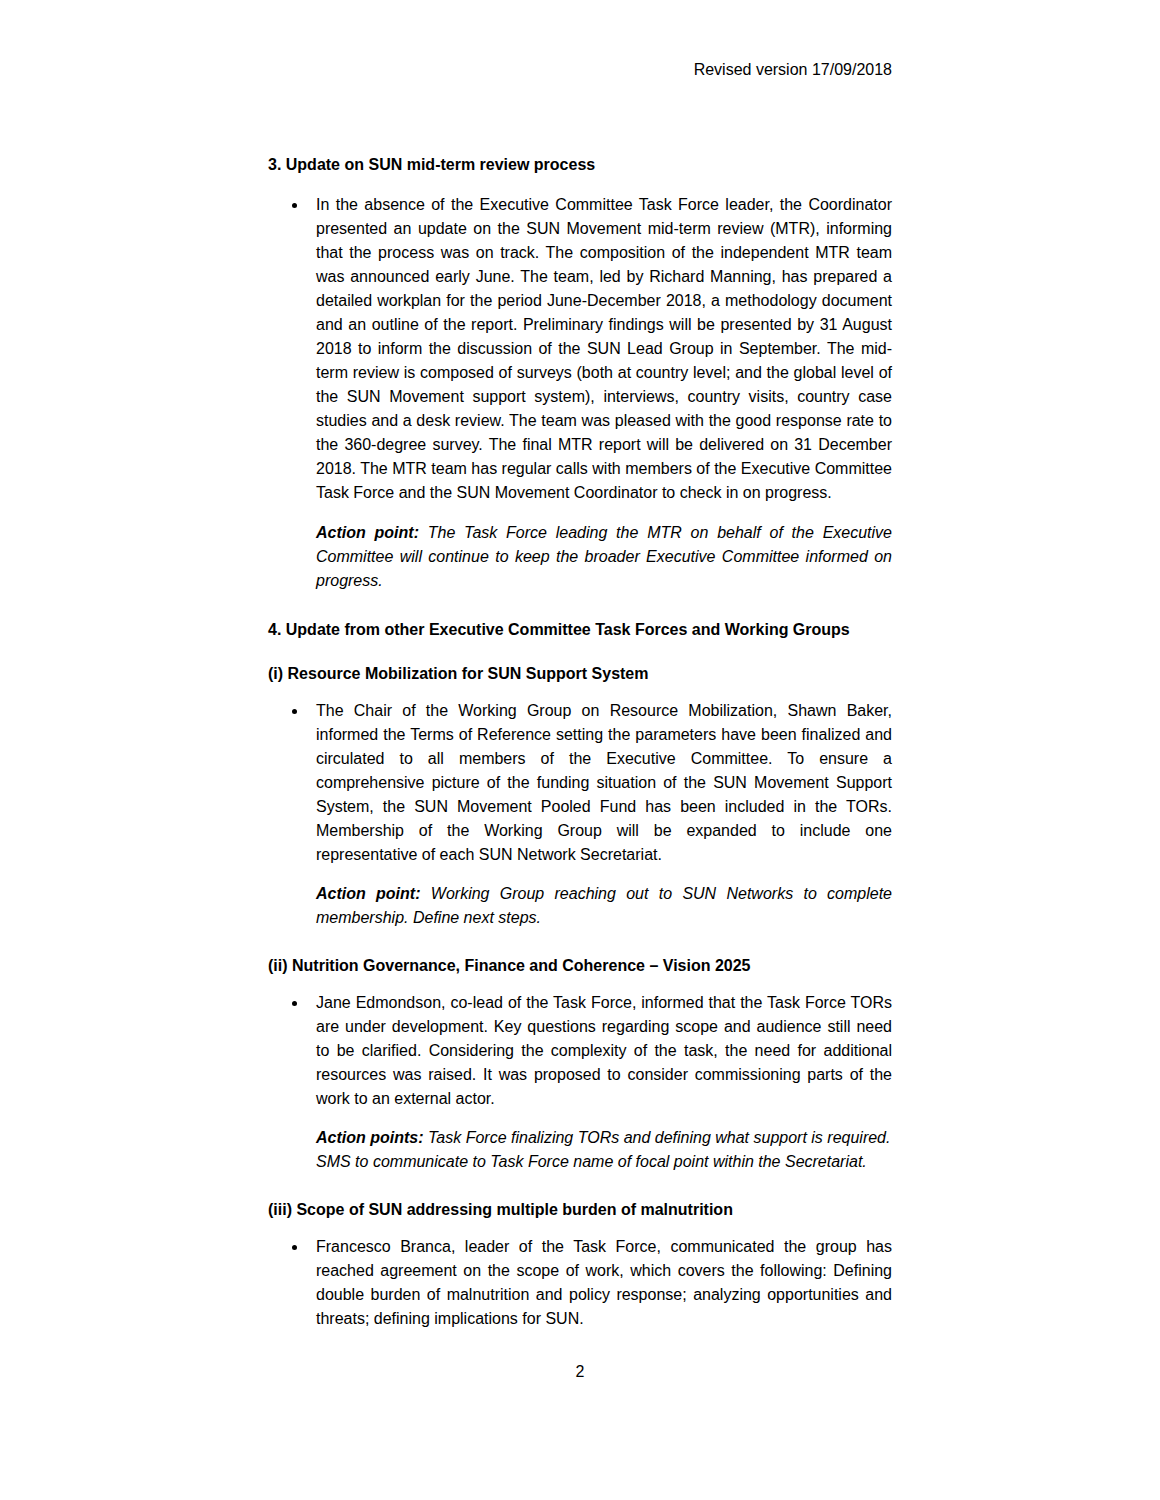Revised version 17/09/2018
3. Update on SUN mid-term review process
In the absence of the Executive Committee Task Force leader, the Coordinator presented an update on the SUN Movement mid-term review (MTR), informing that the process was on track. The composition of the independent MTR team was announced early June. The team, led by Richard Manning, has prepared a detailed workplan for the period June-December 2018, a methodology document and an outline of the report. Preliminary findings will be presented by 31 August 2018 to inform the discussion of the SUN Lead Group in September. The mid-term review is composed of surveys (both at country level; and the global level of the SUN Movement support system), interviews, country visits, country case studies and a desk review. The team was pleased with the good response rate to the 360-degree survey. The final MTR report will be delivered on 31 December 2018. The MTR team has regular calls with members of the Executive Committee Task Force and the SUN Movement Coordinator to check in on progress.
Action point: The Task Force leading the MTR on behalf of the Executive Committee will continue to keep the broader Executive Committee informed on progress.
4. Update from other Executive Committee Task Forces and Working Groups
(i) Resource Mobilization for SUN Support System
The Chair of the Working Group on Resource Mobilization, Shawn Baker, informed the Terms of Reference setting the parameters have been finalized and circulated to all members of the Executive Committee. To ensure a comprehensive picture of the funding situation of the SUN Movement Support System, the SUN Movement Pooled Fund has been included in the TORs. Membership of the Working Group will be expanded to include one representative of each SUN Network Secretariat.
Action point: Working Group reaching out to SUN Networks to complete membership. Define next steps.
(ii) Nutrition Governance, Finance and Coherence – Vision 2025
Jane Edmondson, co-lead of the Task Force, informed that the Task Force TORs are under development. Key questions regarding scope and audience still need to be clarified. Considering the complexity of the task, the need for additional resources was raised. It was proposed to consider commissioning parts of the work to an external actor.
Action points: Task Force finalizing TORs and defining what support is required.
SMS to communicate to Task Force name of focal point within the Secretariat.
(iii) Scope of SUN addressing multiple burden of malnutrition
Francesco Branca, leader of the Task Force, communicated the group has reached agreement on the scope of work, which covers the following: Defining double burden of malnutrition and policy response; analyzing opportunities and threats; defining implications for SUN.
2